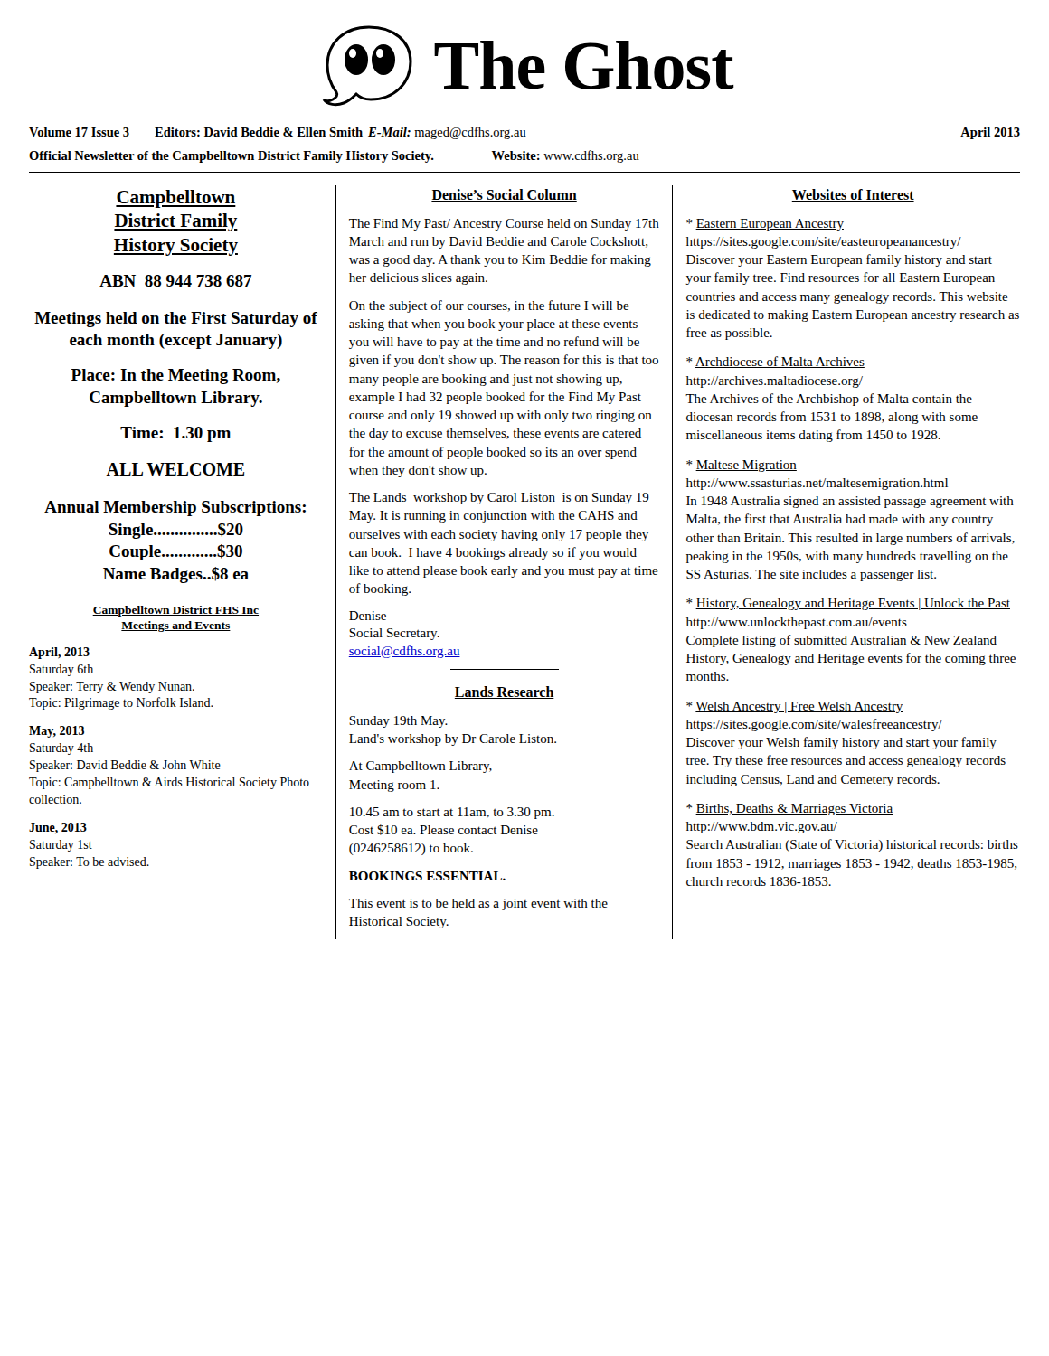The Ghost
Volume 17 Issue 3 Editors: David Beddie & Ellen Smith E-Mail: maged@cdfhs.org.au April 2013
Official Newsletter of the Campbelltown District Family History Society. Website: www.cdfhs.org.au
Campbelltown
District Family
History Society
ABN 88 944 738 687
Meetings held on the First Saturday of each month (except January)
Place: In the Meeting Room, Campbelltown Library.
Time: 1.30 pm
ALL WELCOME
Annual Membership Subscriptions:
Single...............$20
Couple.............$30
Name Badges..$8 ea
Campbelltown District FHS Inc
Meetings and Events
April, 2013
Saturday 6th
Speaker: Terry & Wendy Nunan.
Topic: Pilgrimage to Norfolk Island.
May, 2013
Saturday 4th
Speaker: David Beddie & John White
Topic: Campbelltown & Airds Historical Society Photo collection.
June, 2013
Saturday 1st
Speaker: To be advised.
Denise’s Social Column
The Find My Past/ Ancestry Course held on Sunday 17th March and run by David Beddie and Carole Cockshott, was a good day. A thank you to Kim Beddie for making her delicious slices again.
On the subject of our courses, in the future I will be asking that when you book your place at these events you will have to pay at the time and no refund will be given if you don't show up. The reason for this is that too many people are booking and just not showing up, example I had 32 people booked for the Find My Past course and only 19 showed up with only two ringing on the day to excuse themselves, these events are catered for the amount of people booked so its an over spend when they don't show up.
The Lands workshop by Carol Liston is on Sunday 19 May. It is running in conjunction with the CAHS and ourselves with each society having only 17 people they can book. I have 4 bookings already so if you would like to attend please book early and you must pay at time of booking.
Denise
Social Secretary.
social@cdfhs.org.au
Lands Research
Sunday 19th May.
Land's workshop by Dr Carole Liston.
At Campbelltown Library,
Meeting room 1.
10.45 am to start at 11am, to 3.30 pm.
Cost $10 ea. Please contact Denise
(0246258612) to book.
BOOKINGS ESSENTIAL.
This event is to be held as a joint event with the Historical Society.
Websites of Interest
* Eastern European Ancestry
https://sites.google.com/site/easteuropeanancestry/
Discover your Eastern European family history and start your family tree. Find resources for all Eastern European countries and access many genealogy records. This website is dedicated to making Eastern European ancestry research as free as possible.
* Archdiocese of Malta Archives
http://archives.maltadiocese.org/
The Archives of the Archbishop of Malta contain the diocesan records from 1531 to 1898, along with some miscellaneous items dating from 1450 to 1928.
* Maltese Migration
http://www.ssasturias.net/maltesemigration.html
In 1948 Australia signed an assisted passage agreement with Malta, the first that Australia had made with any country other than Britain. This resulted in large numbers of arrivals, peaking in the 1950s, with many hundreds travelling on the SS Asturias. The site includes a passenger list.
* History, Genealogy and Heritage Events | Unlock the Past
http://www.unlockthepast.com.au/events
Complete listing of submitted Australian & New Zealand History, Genealogy and Heritage events for the coming three months.
* Welsh Ancestry | Free Welsh Ancestry
https://sites.google.com/site/walesfreeancestry/
Discover your Welsh family history and start your family tree. Try these free resources and access genealogy records including Census, Land and Cemetery records.
* Births, Deaths & Marriages Victoria
http://www.bdm.vic.gov.au/
Search Australian (State of Victoria) historical records: births from 1853 - 1912, marriages 1853 - 1942, deaths 1853-1985, church records 1836-1853.